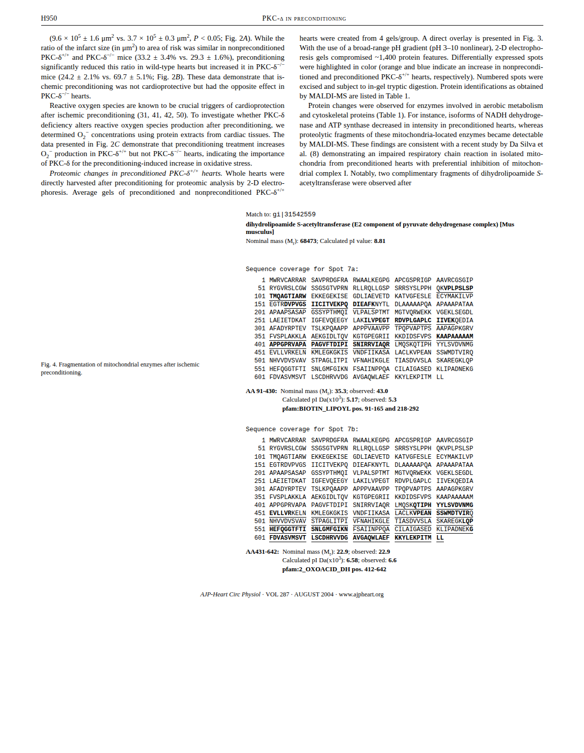H950 PKC-δ in preconditioning
(9.6 × 105 ± 1.6 μm2 vs. 3.7 × 105 ± 0.3 μm2, P < 0.05; Fig. 2A). While the ratio of the infarct size (in μm2) to area of risk was similar in nonpreconditioned PKC-δ+/+ and PKC-δ−/− mice (33.2 ± 3.4% vs. 29.3 ± 1.6%), preconditioning significantly reduced this ratio in wild-type hearts but increased it in PKC-δ−/− mice (24.2 ± 2.1% vs. 69.7 ± 5.1%; Fig. 2B). These data demonstrate that ischemic preconditioning was not cardioprotective but had the opposite effect in PKC-δ−/− hearts.
Reactive oxygen species are known to be crucial triggers of cardioprotection after ischemic preconditioning (31, 41, 42, 50). To investigate whether PKC-δ deficiency alters reactive oxygen species production after preconditioning, we determined O2− concentrations using protein extracts from cardiac tissues. The data presented in Fig. 2C demonstrate that preconditioning treatment increases O2− production in PKC-δ+/+ but not PKC-δ−/− hearts, indicating the importance of PKC-δ for the preconditioning-induced increase in oxidative stress.
Proteomic changes in preconditioned PKC-δ+/+ hearts. Whole hearts were directly harvested after preconditioning for proteomic analysis by 2-D electrophoresis. Average gels of preconditioned and nonpreconditioned PKC-δ+/+ hearts were created from 4 gels/group. A direct overlay is presented in Fig. 3. With the use of a broad-range pH gradient (pH 3–10 nonlinear), 2-D electrophoresis gels compromised ~1,400 protein features. Differentially expressed spots were highlighted in color (orange and blue indicate an increase in nonpreconditioned and preconditioned PKC-δ+/+ hearts, respectively). Numbered spots were excised and subject to in-gel tryptic digestion. Protein identifications as obtained by MALDI-MS are listed in Table 1.
Protein changes were observed for enzymes involved in aerobic metabolism and cytoskeletal proteins (Table 1). For instance, isoforms of NADH dehydrogenase and ATP synthase decreased in intensity in preconditioned hearts, whereas proteolytic fragments of these mitochondria-located enzymes became detectable by MALDI-MS. These findings are consistent with a recent study by Da Silva et al. (8) demonstrating an impaired respiratory chain reaction in isolated mitochondria from preconditioned hearts with preferential inhibition of mitochondrial complex I. Notably, two complimentary fragments of dihydrolipoamide S-acetyltransferase were observed after
Fig. 4. Fragmentation of mitochondrial enzymes after ischemic preconditioning.
Match to: gi|31542559
dihydrolipoamide S-acetyltransferase (E2 component of pyruvate dehydrogenase complex) [Mus musculus]
Nominal mass (Mr): 68473; Calculated pI value: 8.81
Sequence coverage for Spot 7a:
| 1 | MWRVCARRAR | SAVPRDGFRA | RWAALKEGPG | APCGSPRIGP | AAVRCGSGIP |
| 51 | RYGVRSLCGW | SSGSGTVPRN | RLLRQLLGSP | SRRSYSLPPH | QK VPLPSLSP |
| 101 | TMQAGTIARW | EKKEGEKISE | GDLIAEVETD | KATVGFESLE | ECYMAKILVP |
| 151 | EGTR DVPVGS | IICITVEKPQ | DIEAFK NYTL | DLAAAAAPQA | APAAAPATAA |
| 201 | APAAPSASAP | GSSYPTHMQI | VLPALSPTMT | MGTVQRWEKK | VGEKLSEGDL |
| 251 | LAEIETDKAT | IGFEVQEEGY | LAK ILVPEGT | RDVPLGAPLC | IIVEK QEDIA |
| 301 | AFADYRPTEV | TSLKPQAAPP | APPPVAAVPP | TPQPVAPTPS | AAPAGPKGRV |
| 351 | FVSPLAKKLA | AEKGIDLTQV | KGTGPEGRII | KKDIDSFVPS | KAAPAAAAAM |
| 401 | APPGPRVAPA | PAGVFTDIPI | SNIRRVIAQR | LMQSKQTIPH | YYLSVDVNMG |
| 451 | EVLLVRKELN | KMLEGKGKIS | VNDFIIKASA | LACLKVPEAN | SSWMDTVIRQ |
| 501 | NHVVDVSVAV | STPAGLITPI | VFNAHIKGLE | TIASDVVSLA | SKAREGKLQP |
| 551 | HEFQGGTFTI | SNLGMFGIKN | FSAIINPPQA | CILAIGASED | KLIPADNEKG |
| 601 | FDVASVMSVT | LSCDHRVVDG | AVGAQWLAEF | KKYLEKPITM | LL |
AA 91-430: Nominal mass (Mr): 35.3; observed: 43.0 Calculated pI Da(x103): 5.17; observed: 5.3 pfam:BIOTIN_LIPOYL pos. 91-165 and 218-292
Sequence coverage for Spot 7b:
| 1 | MWRVCARRAR | SAVPRDGFRA | RWAALKEGPG | APCGSPRIGP | AAVRCGSGIP |
| 51 | RYGVRSLCGW | SSGSGTVPRN | RLLRQLLGSP | SRRSYSLPPH | QKVPLPSLSP |
| 101 | TMQAGTIARW | EKKEGEKISE | GDLIAEVETD | KATVGFESLE | ECYMAKILVP |
| 151 | EGTRDVPVGS | IICITVEKPQ | DIEAFKNYTL | DLAAAAAPQA | APAAAPATAA |
| 201 | APAAPSASAP | GSSYPTHMQI | VLPALSPTMT | MGTVQRWEKK | VGEKLSEGDL |
| 251 | LAEIETDKAT | IGFEVQEEGY | LAKILVPEGT | RDVPLGAPLC | IIVEKQEDIA |
| 301 | AFADYRPTEV | TSLKPQAAPP | APPPVAAVPP | TPQPVAPTPS | AAPAGPKGRV |
| 351 | FVSPLAKKLA | AEKGIDLTQV | KGTGPEGRII | KKDIDSFVPS | KAAPAAAAAM |
| 401 | APPGPRVAPA | PAGVFTDIPI | SNIRRVIAQR | LMQSK QTIPH | YYLSVDVNMG |
| 451 | EVLLVR KELN | KMLEGKGKIS | VNDFIIKASA | LACLK VPEAN | SSWMDTVIR Q |
| 501 | NHVVDVSVAV | STPAGLITPI | VFNAHIKGLE | TIASDVVSLA | SKAREGK LQP |
| 551 | HEFQGGTFTI | SNLGMFGIKN | FSAIINPPQA | CILAIGASED | KLIPADNEK G |
| 601 | FDVASVMSVT | LSCDHRVVDG | AVGAQWLAEF | KKYLEKPITM | LL |
AA431-642: Nominal mass (Mr): 22.9; observed: 22.9 Calculated pI Da(x103): 6.58; observed: 6.6 pfam:2_OXOACID_DH pos. 412-642
AJP-Heart Circ Physiol · VOL 287 · AUGUST 2004 · www.ajpheart.org